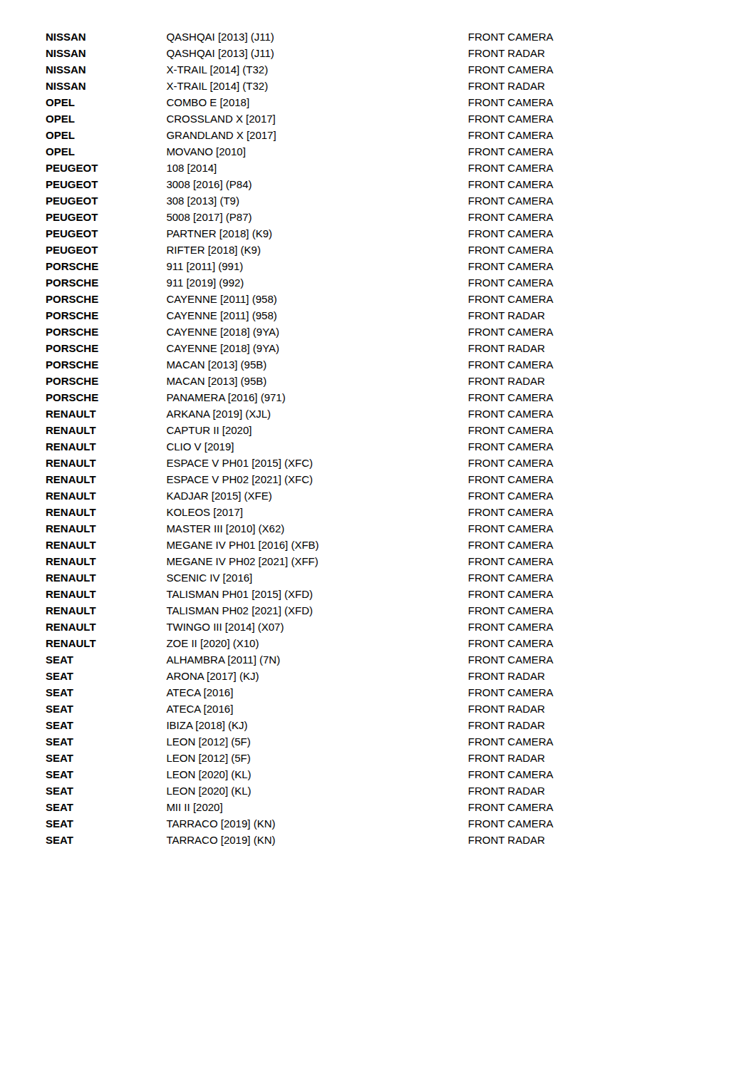| NISSAN | QASHQAI [2013] (J11) | FRONT CAMERA |
| NISSAN | QASHQAI [2013] (J11) | FRONT RADAR |
| NISSAN | X-TRAIL [2014] (T32) | FRONT CAMERA |
| NISSAN | X-TRAIL [2014] (T32) | FRONT RADAR |
| OPEL | COMBO E [2018] | FRONT CAMERA |
| OPEL | CROSSLAND X [2017] | FRONT CAMERA |
| OPEL | GRANDLAND X [2017] | FRONT CAMERA |
| OPEL | MOVANO [2010] | FRONT CAMERA |
| PEUGEOT | 108 [2014] | FRONT CAMERA |
| PEUGEOT | 3008 [2016] (P84) | FRONT CAMERA |
| PEUGEOT | 308 [2013] (T9) | FRONT CAMERA |
| PEUGEOT | 5008 [2017] (P87) | FRONT CAMERA |
| PEUGEOT | PARTNER [2018] (K9) | FRONT CAMERA |
| PEUGEOT | RIFTER [2018] (K9) | FRONT CAMERA |
| PORSCHE | 911 [2011] (991) | FRONT CAMERA |
| PORSCHE | 911 [2019] (992) | FRONT CAMERA |
| PORSCHE | CAYENNE [2011] (958) | FRONT CAMERA |
| PORSCHE | CAYENNE [2011] (958) | FRONT RADAR |
| PORSCHE | CAYENNE [2018] (9YA) | FRONT CAMERA |
| PORSCHE | CAYENNE [2018] (9YA) | FRONT RADAR |
| PORSCHE | MACAN [2013] (95B) | FRONT CAMERA |
| PORSCHE | MACAN [2013] (95B) | FRONT RADAR |
| PORSCHE | PANAMERA [2016] (971) | FRONT CAMERA |
| RENAULT | ARKANA [2019] (XJL) | FRONT CAMERA |
| RENAULT | CAPTUR II [2020] | FRONT CAMERA |
| RENAULT | CLIO V [2019] | FRONT CAMERA |
| RENAULT | ESPACE V PH01 [2015] (XFC) | FRONT CAMERA |
| RENAULT | ESPACE V PH02 [2021] (XFC) | FRONT CAMERA |
| RENAULT | KADJAR [2015] (XFE) | FRONT CAMERA |
| RENAULT | KOLEOS [2017] | FRONT CAMERA |
| RENAULT | MASTER III [2010] (X62) | FRONT CAMERA |
| RENAULT | MEGANE IV PH01 [2016] (XFB) | FRONT CAMERA |
| RENAULT | MEGANE IV PH02 [2021] (XFF) | FRONT CAMERA |
| RENAULT | SCENIC IV [2016] | FRONT CAMERA |
| RENAULT | TALISMAN PH01 [2015] (XFD) | FRONT CAMERA |
| RENAULT | TALISMAN PH02 [2021] (XFD) | FRONT CAMERA |
| RENAULT | TWINGO III [2014] (X07) | FRONT CAMERA |
| RENAULT | ZOE II [2020] (X10) | FRONT CAMERA |
| SEAT | ALHAMBRA [2011] (7N) | FRONT CAMERA |
| SEAT | ARONA [2017] (KJ) | FRONT RADAR |
| SEAT | ATECA [2016] | FRONT CAMERA |
| SEAT | ATECA [2016] | FRONT RADAR |
| SEAT | IBIZA [2018] (KJ) | FRONT RADAR |
| SEAT | LEON [2012] (5F) | FRONT CAMERA |
| SEAT | LEON [2012] (5F) | FRONT RADAR |
| SEAT | LEON [2020] (KL) | FRONT CAMERA |
| SEAT | LEON [2020] (KL) | FRONT RADAR |
| SEAT | MII II [2020] | FRONT CAMERA |
| SEAT | TARRACO [2019] (KN) | FRONT CAMERA |
| SEAT | TARRACO [2019] (KN) | FRONT RADAR |